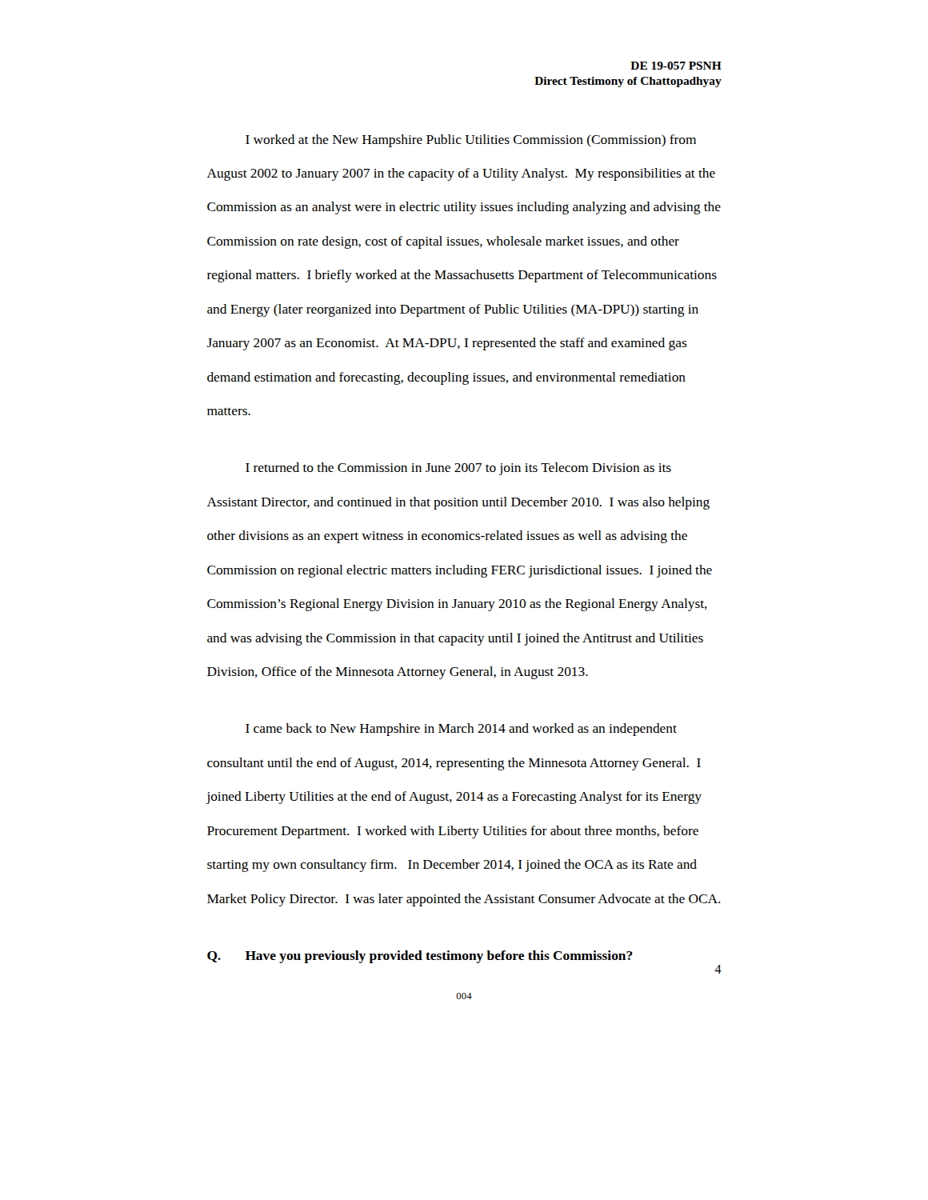DE 19-057 PSNH
Direct Testimony of Chattopadhyay
I worked at the New Hampshire Public Utilities Commission (Commission) from August 2002 to January 2007 in the capacity of a Utility Analyst. My responsibilities at the Commission as an analyst were in electric utility issues including analyzing and advising the Commission on rate design, cost of capital issues, wholesale market issues, and other regional matters. I briefly worked at the Massachusetts Department of Telecommunications and Energy (later reorganized into Department of Public Utilities (MA-DPU)) starting in January 2007 as an Economist. At MA-DPU, I represented the staff and examined gas demand estimation and forecasting, decoupling issues, and environmental remediation matters.
I returned to the Commission in June 2007 to join its Telecom Division as its Assistant Director, and continued in that position until December 2010. I was also helping other divisions as an expert witness in economics-related issues as well as advising the Commission on regional electric matters including FERC jurisdictional issues. I joined the Commission’s Regional Energy Division in January 2010 as the Regional Energy Analyst, and was advising the Commission in that capacity until I joined the Antitrust and Utilities Division, Office of the Minnesota Attorney General, in August 2013.
I came back to New Hampshire in March 2014 and worked as an independent consultant until the end of August, 2014, representing the Minnesota Attorney General. I joined Liberty Utilities at the end of August, 2014 as a Forecasting Analyst for its Energy Procurement Department. I worked with Liberty Utilities for about three months, before starting my own consultancy firm. In December 2014, I joined the OCA as its Rate and Market Policy Director. I was later appointed the Assistant Consumer Advocate at the OCA.
Q. Have you previously provided testimony before this Commission?
4
004